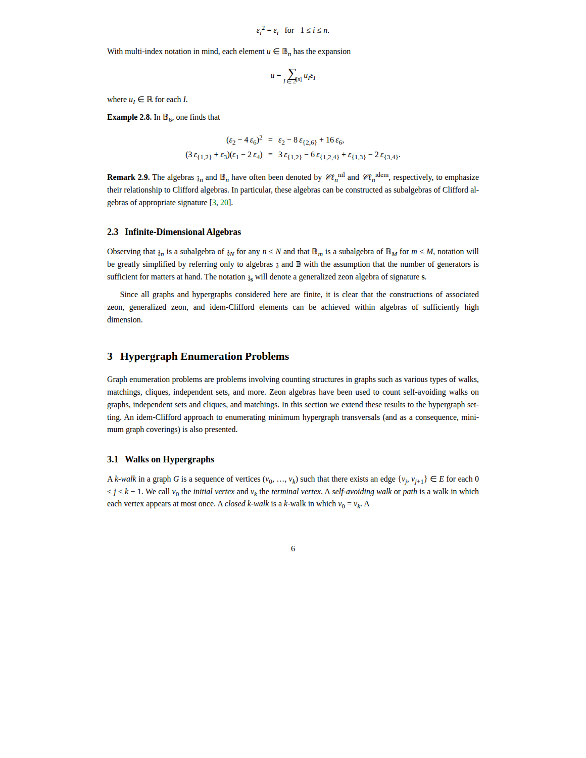εi2 = εi for 1 ≤ i ≤ n.
With multi-index notation in mind, each element u ∈ 𝔹n has the expansion
u = ∑ I ∈ 2[n] uI εI
where uI ∈ ℝ for each I.
Example 2.8. In 𝔹6, one finds that
| ( ε 2 − 4 ε 6 ) 2 | = | ε 2 − 8 ε {2,6} + 16 ε 6 , |
| (3 ε {1,2} + ε 3 )( ε 1 − 2 ε 4 ) | = | 3 ε {1,2} − 6 ε {1,2,4} + ε {1,3} − 2 ε {3,4} . |
Remark 2.9. The algebras 𝔷n and 𝔹n have often been denoted by 𝒞ℓnnil and 𝒞ℓnidem, respectively, to emphasize their relationship to Clifford algebras. In particular, these algebras can be constructed as subalgebras of Clifford algebras of appropriate signature [3, 20].
2.3 Infinite-Dimensional Algebras
Observing that 𝔷n is a subalgebra of 𝔷N for any n ≤ N and that 𝔹m is a subalgebra of 𝔹M for m ≤ M, notation will be greatly simplified by referring only to algebras 𝔷 and 𝔹 with the assumption that the number of generators is sufficient for matters at hand. The notation 𝔷s will denote a generalized zeon algebra of signature s.
Since all graphs and hypergraphs considered here are finite, it is clear that the constructions of associated zeon, generalized zeon, and idem-Clifford elements can be achieved within algebras of sufficiently high dimension.
3 Hypergraph Enumeration Problems
Graph enumeration problems are problems involving counting structures in graphs such as various types of walks, matchings, cliques, independent sets, and more. Zeon algebras have been used to count self-avoiding walks on graphs, independent sets and cliques, and matchings. In this section we extend these results to the hypergraph setting. An idem-Clifford approach to enumerating minimum hypergraph transversals (and as a consequence, minimum graph coverings) is also presented.
3.1 Walks on Hypergraphs
A k-walk in a graph G is a sequence of vertices (v0, …, vk) such that there exists an edge {vj, vj+1} ∈ E for each 0 ≤ j ≤ k − 1. We call v0 the initial vertex and vk the terminal vertex. A self-avoiding walk or path is a walk in which each vertex appears at most once. A closed k-walk is a k-walk in which v0 = vk. A
6